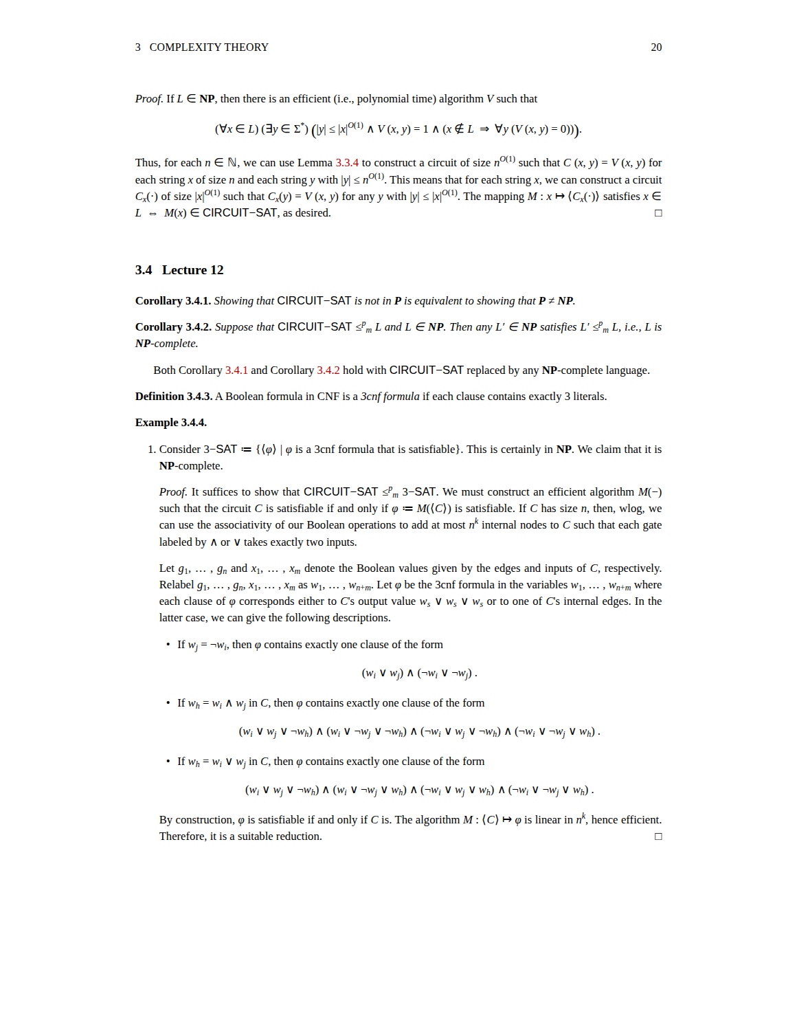3 COMPLEXITY THEORY 20
Proof. If L ∈ NP, then there is an efficient (i.e., polynomial time) algorithm V such that
(∀x ∈ L) (∃y ∈ Σ*) (|y| ≤ |x|O(1) ∧ V (x, y) = 1 ∧ (x ∉ L ⇒ ∀y (V (x, y) = 0))).
Thus, for each n ∈ ℕ, we can use Lemma 3.3.4 to construct a circuit of size nO(1) such that C (x, y) = V (x, y) for each string x of size n and each string y with |y| ≤ nO(1). This means that for each string x, we can construct a circuit Cx(·) of size |x|O(1) such that Cx(y) = V (x, y) for any y with |y| ≤ |x|O(1). The mapping M : x ↦ ⟨Cx(·)⟩ satisfies x ∈ L ⇔ M(x) ∈ CIRCUIT−SAT, as desired.
3.4 Lecture 12
Corollary 3.4.1. Showing that CIRCUIT−SAT is not in P is equivalent to showing that P ≠ NP.
Corollary 3.4.2. Suppose that CIRCUIT−SAT ≤pm L and L ∈ NP. Then any L′ ∈ NP satisfies L′ ≤pm L, i.e., L is NP-complete.
Both Corollary 3.4.1 and Corollary 3.4.2 hold with CIRCUIT−SAT replaced by any NP-complete language.
Definition 3.4.3. A Boolean formula in CNF is a 3cnf formula if each clause contains exactly 3 literals.
Example 3.4.4.
Consider 3−SAT ≔ {⟨φ⟩ | φ is a 3cnf formula that is satisfiable}. This is certainly in NP. We claim that it is NP-complete.
Proof. It suffices to show that CIRCUIT−SAT ≤pm 3−SAT. We must construct an efficient algorithm M(−) such that the circuit C is satisfiable if and only if φ ≔ M(⟨C⟩) is satisfiable. If C has size n, then, wlog, we can use the associativity of our Boolean operations to add at most nk internal nodes to C such that each gate labeled by ∧ or ∨ takes exactly two inputs.
Let g1, … , gn and x1, … , xm denote the Boolean values given by the edges and inputs of C, respectively. Relabel g1, … , gn, x1, … , xm as w1, … , wn+m. Let φ be the 3cnf formula in the variables w1, … , wn+m where each clause of φ corresponds either to C's output value ws ∨ ws ∨ ws or to one of C's internal edges. In the latter case, we can give the following descriptions.
If wj = ¬wi, then φ contains exactly one clause of the form
(wi ∨ wj) ∧ (¬wi ∨ ¬wj) .
If wh = wi ∧ wj in C, then φ contains exactly one clause of the form
(wi ∨ wj ∨ ¬wh) ∧ (wi ∨ ¬wj ∨ ¬wh) ∧ (¬wi ∨ wj ∨ ¬wh) ∧ (¬wi ∨ ¬wj ∨ wh) .
If wh = wi ∨ wj in C, then φ contains exactly one clause of the form
(wi ∨ wj ∨ ¬wh) ∧ (wi ∨ ¬wj ∨ wh) ∧ (¬wi ∨ wj ∨ wh) ∧ (¬wi ∨ ¬wj ∨ wh) .
By construction, φ is satisfiable if and only if C is. The algorithm M : ⟨C⟩ ↦ φ is linear in nk, hence efficient. Therefore, it is a suitable reduction.